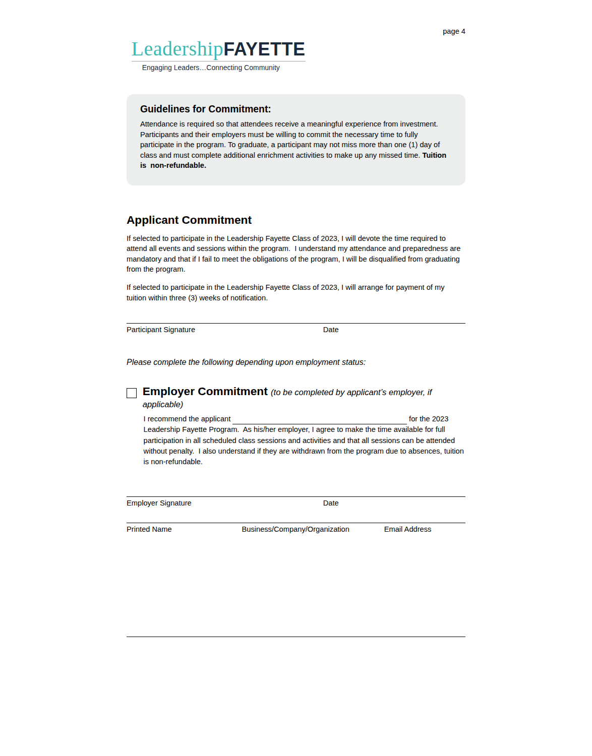page 4
Leadership FAYETTE
Engaging Leaders…Connecting Community
Guidelines for Commitment:
Attendance is required so that attendees receive a meaningful experience from investment. Participants and their employers must be willing to commit the necessary time to fully participate in the program. To graduate, a participant may not miss more than one (1) day of class and must complete additional enrichment activities to make up any missed time. Tuition is non-refundable.
Applicant Commitment
If selected to participate in the Leadership Fayette Class of 2023, I will devote the time required to attend all events and sessions within the program. I understand my attendance and preparedness are mandatory and that if I fail to meet the obligations of the program, I will be disqualified from graduating from the program.
If selected to participate in the Leadership Fayette Class of 2023, I will arrange for payment of my tuition within three (3) weeks of notification.
Participant Signature
Date
Please complete the following depending upon employment status:
Employer Commitment (to be completed by applicant’s employer, if applicable)
I recommend the applicant for the 2023 Leadership Fayette Program. As his/her employer, I agree to make the time available for full participation in all scheduled class sessions and activities and that all sessions can be attended without penalty. I also understand if they are withdrawn from the program due to absences, tuition is non-refundable.
Employer Signature
Date
Printed Name
Business/Company/Organization
Email Address